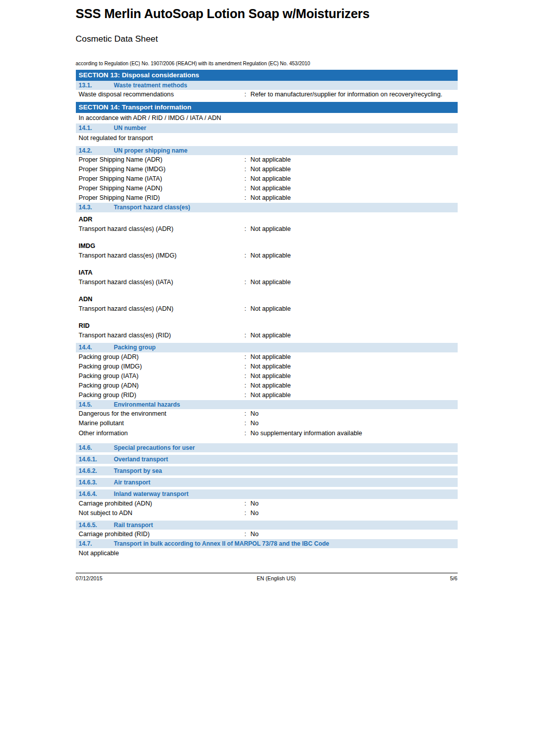SSS Merlin AutoSoap Lotion Soap w/Moisturizers
Cosmetic Data Sheet
according to Regulation (EC) No. 1907/2006 (REACH) with its amendment Regulation (EC) No. 453/2010
SECTION 13: Disposal considerations
13.1. Waste treatment methods
Waste disposal recommendations
:
Refer to manufacturer/supplier for information on recovery/recycling.
SECTION 14: Transport information
In accordance with ADR / RID / IMDG / IATA / ADN
14.1. UN number
Not regulated for transport
14.2. UN proper shipping name
Proper Shipping Name (ADR)
:
Not applicable
Proper Shipping Name (IMDG)
:
Not applicable
Proper Shipping Name (IATA)
:
Not applicable
Proper Shipping Name (ADN)
:
Not applicable
Proper Shipping Name (RID)
:
Not applicable
14.3. Transport hazard class(es)
ADR
Transport hazard class(es) (ADR)
:
Not applicable
IMDG
Transport hazard class(es) (IMDG)
:
Not applicable
IATA
Transport hazard class(es) (IATA)
:
Not applicable
ADN
Transport hazard class(es) (ADN)
:
Not applicable
RID
Transport hazard class(es) (RID)
:
Not applicable
14.4. Packing group
Packing group (ADR)
:
Not applicable
Packing group (IMDG)
:
Not applicable
Packing group (IATA)
:
Not applicable
Packing group (ADN)
:
Not applicable
Packing group (RID)
:
Not applicable
14.5. Environmental hazards
Dangerous for the environment
:
No
Marine pollutant
:
No
Other information
:
No supplementary information available
14.6. Special precautions for user
14.6.1. Overland transport
14.6.2. Transport by sea
14.6.3. Air transport
14.6.4. Inland waterway transport
Carriage prohibited (ADN)
:
No
Not subject to ADN
:
No
14.6.5. Rail transport
Carriage prohibited (RID)
:
No
14.7. Transport in bulk according to Annex II of MARPOL 73/78 and the IBC Code
Not applicable
07/12/2015
EN (English US)
5/6